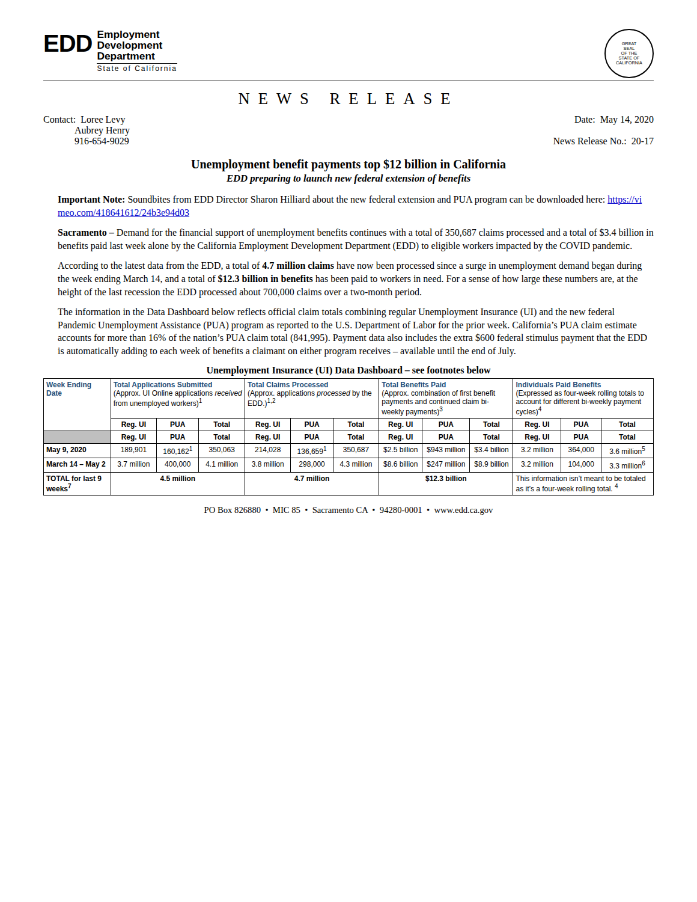EDD
Employment
Development
Department
State of California
GREAT
SEAL
OF THE
STATE OF
CALIFORNIA
NEWS RELEASE
| Contact: Loree Levy | Date: May 14, 2020 |
| Aubrey Henry | |
| 916-654-9029 | News Release No.: 20-17 |
Unemployment benefit payments top $12 billion in California
EDD preparing to launch new federal extension of benefits
Important Note: Soundbites from EDD Director Sharon Hilliard about the new federal extension and PUA program can be downloaded here: https://vimeo.com/418641612/24b3e94d03
Sacramento – Demand for the financial support of unemployment benefits continues with a total of 350,687 claims processed and a total of $3.4 billion in benefits paid last week alone by the California Employment Development Department (EDD) to eligible workers impacted by the COVID pandemic.
According to the latest data from the EDD, a total of 4.7 million claims have now been processed since a surge in unemployment demand began during the week ending March 14, and a total of $12.3 billion in benefits has been paid to workers in need. For a sense of how large these numbers are, at the height of the last recession the EDD processed about 700,000 claims over a two-month period.
The information in the Data Dashboard below reflects official claim totals combining regular Unemployment Insurance (UI) and the new federal Pandemic Unemployment Assistance (PUA) program as reported to the U.S. Department of Labor for the prior week. California’s PUA claim estimate accounts for more than 16% of the nation’s PUA claim total (841,995). Payment data also includes the extra $600 federal stimulus payment that the EDD is automatically adding to each week of benefits a claimant on either program receives – available until the end of July.
Unemployment Insurance (UI) Data Dashboard – see footnotes below
| Week Ending Date | Total Applications Submitted (Approx. UI Online applications received from unemployed workers) 1 | Total Claims Processed (Approx. applications processed by the EDD.) 1,2 | Total Benefits Paid (Approx. combination of first benefit payments and continued claim bi-weekly payments) 3 | Individuals Paid Benefits (Expressed as four-week rolling totals to account for different bi-weekly payment cycles) 4 |
| --- | --- | --- | --- | --- |
| Reg. UI | PUA | Total | Reg. UI | PUA | Total | Reg. UI | PUA | Total | Reg. UI | PUA | Total |
| | Reg. UI | PUA | Total | Reg. UI | PUA | Total | Reg. UI | PUA | Total | Reg. UI | PUA | Total |
| May 9, 2020 | 189,901 | 160,162 1 | 350,063 | 214,028 | 136,659 1 | 350,687 | $2.5 billion | $943 million | $3.4 billion | 3.2 million | 364,000 | 3.6 million 5 |
| March 14 – May 2 | 3.7 million | 400,000 | 4.1 million | 3.8 million | 298,000 | 4.3 million | $8.6 billion | $247 million | $8.9 billion | 3.2 million | 104,000 | 3.3 million 6 |
| TOTAL for last 9 weeks 7 | 4.5 million | 4.7 million | $12.3 billion | This information isn’t meant to be totaled as it’s a four-week rolling total. 4 |
PO Box 826880 • MIC 85 • Sacramento CA • 94280-0001 • www.edd.ca.gov